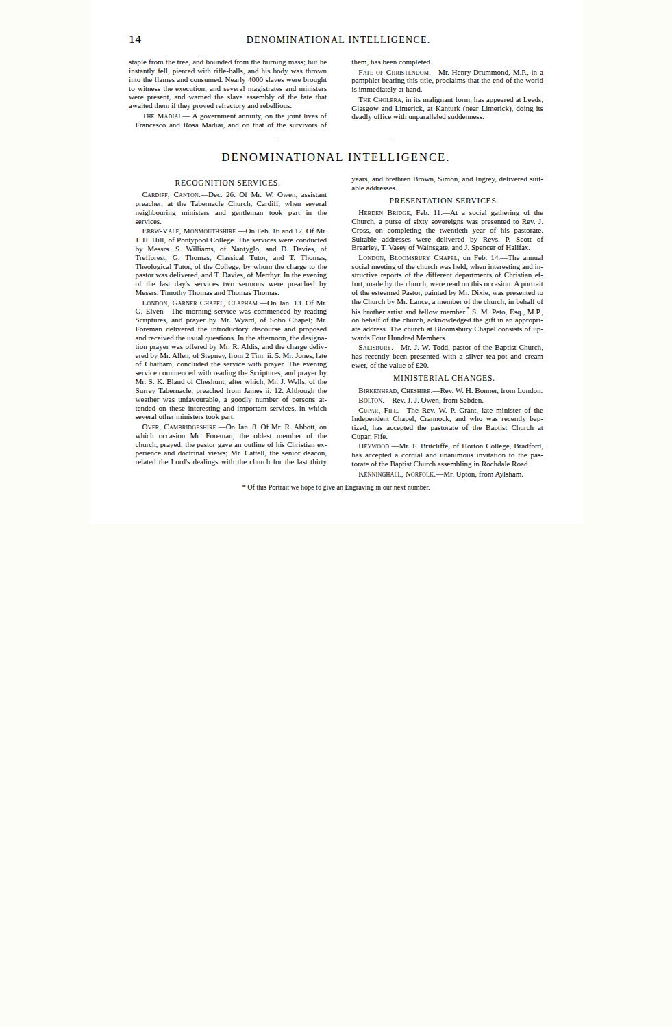14 Denominational Intelligence.
staple from the tree, and bounded from the burning mass; but he instantly fell, pierced with rifle-balls, and his body was thrown into the flames and consumed. Nearly 4000 slaves were brought to witness the execution, and several magistrates and ministers were present, and warned the slave assembly of the fate that awaited them if they proved refractory and rebellious.
The Madiai.— A government annuity, on the joint lives of Francesco and Rosa Madiai, and on that of the survivors of them, has been completed.
Fate of Christendom.—Mr. Henry Drummond, M.P., in a pamphlet bearing this title, proclaims that the end of the world is immediately at hand.
The Cholera, in its malignant form, has appeared at Leeds, Glasgow and Limerick, at Kanturk (near Limerick), doing its deadly office with unparalleled suddenness.
Denominational Intelligence.
Recognition Services.
Cardiff, Canton.—Dec. 26. Of Mr. W. Owen, assistant preacher, at the Tabernacle Church, Cardiff, when several neighbouring ministers and gentleman took part in the services.
Ebbw-Vale, Monmouthshire.—On Feb. 16 and 17. Of Mr. J. H. Hill, of Pontypool College. The services were conducted by Messrs. S. Williams, of Nantyglo, and D. Davies, of Trefforest, G. Thomas, Classical Tutor, and T. Thomas, Theological Tutor, of the College, by whom the charge to the pastor was delivered, and T. Davies, of Merthyr. In the evening of the last day's services two sermons were preached by Messrs. Timothy Thomas and Thomas Thomas.
London, Garner Chapel, Clapham.—On Jan. 13. Of Mr. G. Elven—The morning service was commenced by reading Scriptures, and prayer by Mr. Wyard, of Soho Chapel; Mr. Foreman delivered the introductory discourse and proposed and received the usual questions. In the afternoon, the designation prayer was offered by Mr. R. Aldis, and the charge delivered by Mr. Allen, of Stepney, from 2 Tim. ii. 5. Mr. Jones, late of Chatham, concluded the service with prayer. The evening service commenced with reading the Scriptures, and prayer by Mr. S. K. Bland of Cheshunt, after which, Mr. J. Wells, of the Surrey Tabernacle, preached from James ii. 12. Although the weather was unfavourable, a goodly number of persons attended on these interesting and important services, in which several other ministers took part.
Over, Cambridgeshire.—On Jan. 8. Of Mr. R. Abbott, on which occasion Mr. Foreman, the oldest member of the church, prayed; the pastor gave an outline of his Christian experience and doctrinal views; Mr. Cattell, the senior deacon, related the Lord's dealings with the church for the last thirty years, and brethren Brown, Simon, and Ingrey, delivered suitable addresses.
Presentation Services.
Hebden Bridge, Feb. 11.—At a social gathering of the Church, a purse of sixty sovereigns was presented to Rev. J. Cross, on completing the twentieth year of his pastorate. Suitable addresses were delivered by Revs. P. Scott of Brearley, T. Vasey of Wainsgate, and J. Spencer of Halifax.
London, Bloomsbury Chapel, on Feb. 14.—The annual social meeting of the church was held, when interesting and instructive reports of the different departments of Christian effort, made by the church, were read on this occasion. A portrait of the esteemed Pastor, painted by Mr. Dixie, was presented to the Church by Mr. Lance, a member of the church, in behalf of his brother artist and fellow member.* S. M. Peto, Esq., M.P., on behalf of the church, acknowledged the gift in an appropriate address. The church at Bloomsbury Chapel consists of upwards Four Hundred Members.
Salisbury.—Mr. J. W. Todd, pastor of the Baptist Church, has recently been presented with a silver tea-pot and cream ewer, of the value of £20.
Ministerial Changes.
Birkenhead, Cheshire.—Rev. W. H. Bonner, from London.
Bolton.—Rev. J. J. Owen, from Sabden.
Cupar, Fife.—The Rev. W. P. Grant, late minister of the Independent Chapel, Crannock, and who was recently baptized, has accepted the pastorate of the Baptist Church at Cupar, Fife.
Heywood.—Mr. F. Britcliffe, of Horton College, Bradford, has accepted a cordial and unanimous invitation to the pastorate of the Baptist Church assembling in Rochdale Road.
Kenninghall, Norfolk.—Mr. Upton, from Aylsham.
* Of this Portrait we hope to give an Engraving in our next number.